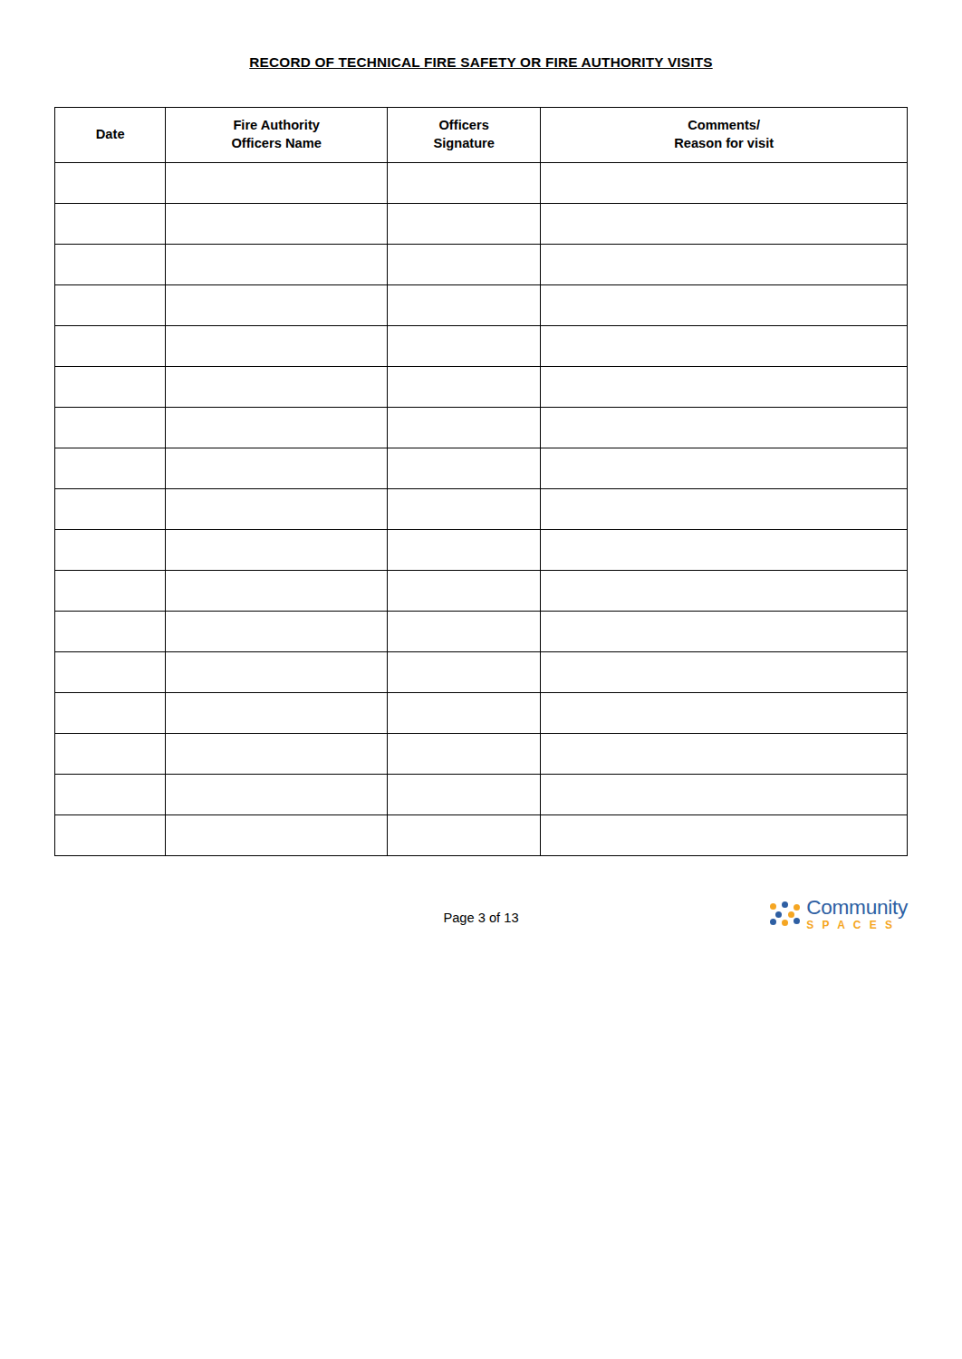RECORD OF TECHNICAL FIRE SAFETY OR FIRE AUTHORITY VISITS
| Date | Fire Authority Officers Name | Officers Signature | Comments/ Reason for visit |
| --- | --- | --- | --- |
Page 3 of 13
Community
S P A C E S